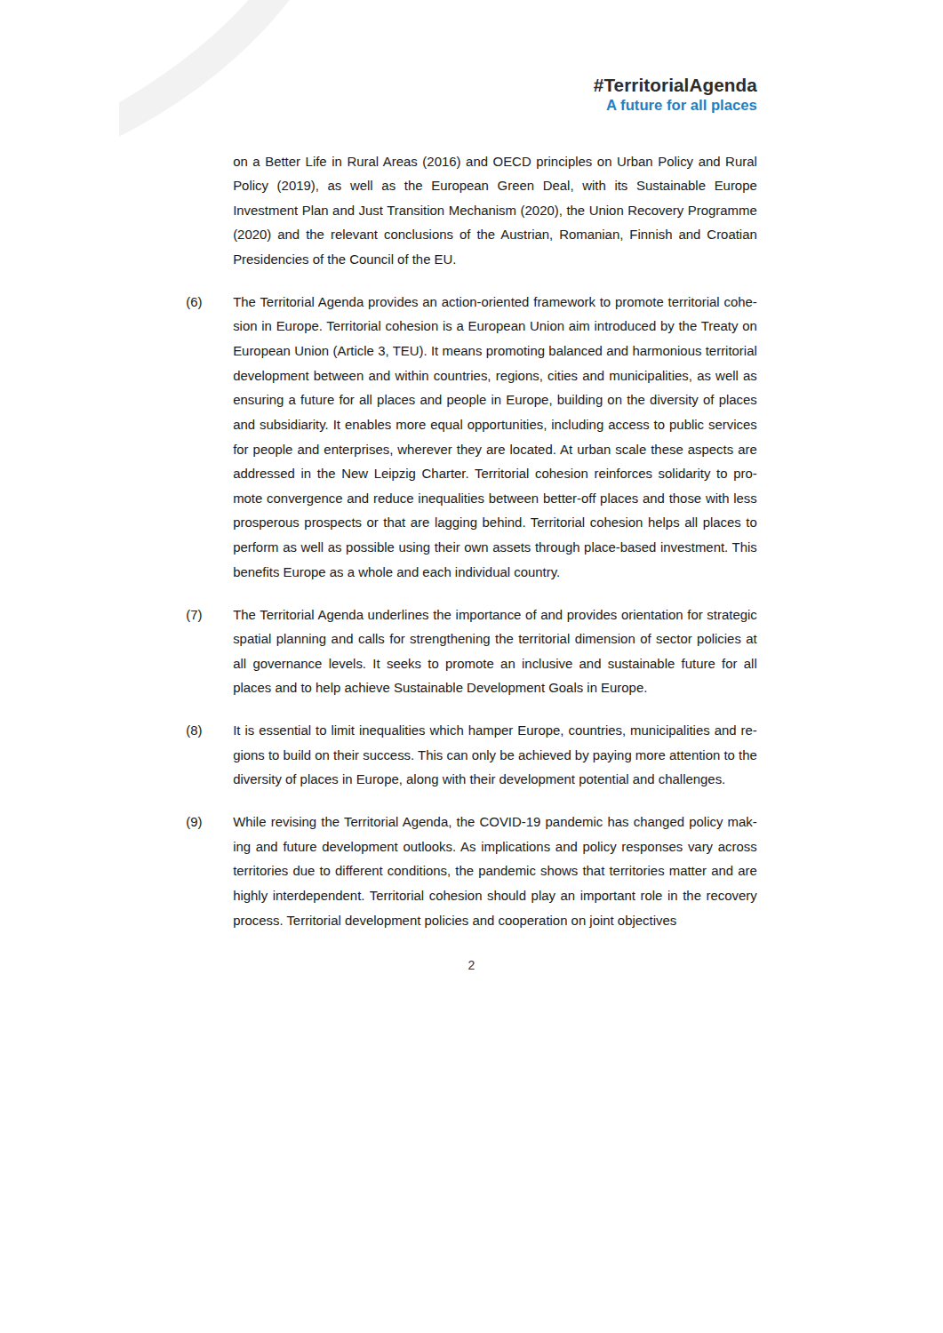#TerritorialAgenda
A future for all places
on a Better Life in Rural Areas (2016) and OECD principles on Urban Policy and Rural Policy (2019), as well as the European Green Deal, with its Sustainable Europe Investment Plan and Just Transition Mechanism (2020), the Union Recovery Programme (2020) and the relevant conclusions of the Austrian, Romanian, Finnish and Croatian Presidencies of the Council of the EU.
(6) The Territorial Agenda provides an action-oriented framework to promote territorial cohesion in Europe. Territorial cohesion is a European Union aim introduced by the Treaty on European Union (Article 3, TEU). It means promoting balanced and harmonious territorial development between and within countries, regions, cities and municipalities, as well as ensuring a future for all places and people in Europe, building on the diversity of places and subsidiarity. It enables more equal opportunities, including access to public services for people and enterprises, wherever they are located. At urban scale these aspects are addressed in the New Leipzig Charter. Territorial cohesion reinforces solidarity to promote convergence and reduce inequalities between better-off places and those with less prosperous prospects or that are lagging behind. Territorial cohesion helps all places to perform as well as possible using their own assets through place-based investment. This benefits Europe as a whole and each individual country.
(7) The Territorial Agenda underlines the importance of and provides orientation for strategic spatial planning and calls for strengthening the territorial dimension of sector policies at all governance levels. It seeks to promote an inclusive and sustainable future for all places and to help achieve Sustainable Development Goals in Europe.
(8) It is essential to limit inequalities which hamper Europe, countries, municipalities and regions to build on their success. This can only be achieved by paying more attention to the diversity of places in Europe, along with their development potential and challenges.
(9) While revising the Territorial Agenda, the COVID-19 pandemic has changed policy making and future development outlooks. As implications and policy responses vary across territories due to different conditions, the pandemic shows that territories matter and are highly interdependent. Territorial cohesion should play an important role in the recovery process. Territorial development policies and cooperation on joint objectives
2